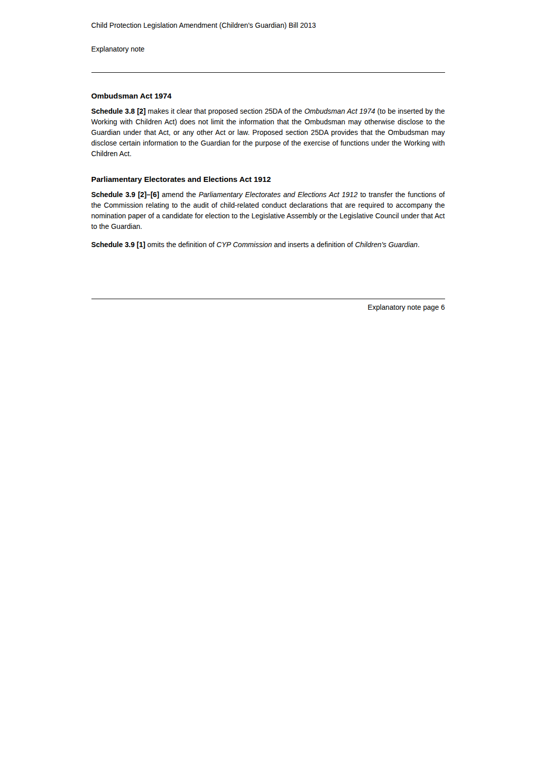Child Protection Legislation Amendment (Children's Guardian) Bill 2013
Explanatory note
Ombudsman Act 1974
Schedule 3.8 [2] makes it clear that proposed section 25DA of the Ombudsman Act 1974 (to be inserted by the Working with Children Act) does not limit the information that the Ombudsman may otherwise disclose to the Guardian under that Act, or any other Act or law. Proposed section 25DA provides that the Ombudsman may disclose certain information to the Guardian for the purpose of the exercise of functions under the Working with Children Act.
Parliamentary Electorates and Elections Act 1912
Schedule 3.9 [2]–[6] amend the Parliamentary Electorates and Elections Act 1912 to transfer the functions of the Commission relating to the audit of child-related conduct declarations that are required to accompany the nomination paper of a candidate for election to the Legislative Assembly or the Legislative Council under that Act to the Guardian.
Schedule 3.9 [1] omits the definition of CYP Commission and inserts a definition of Children's Guardian.
Explanatory note page 6